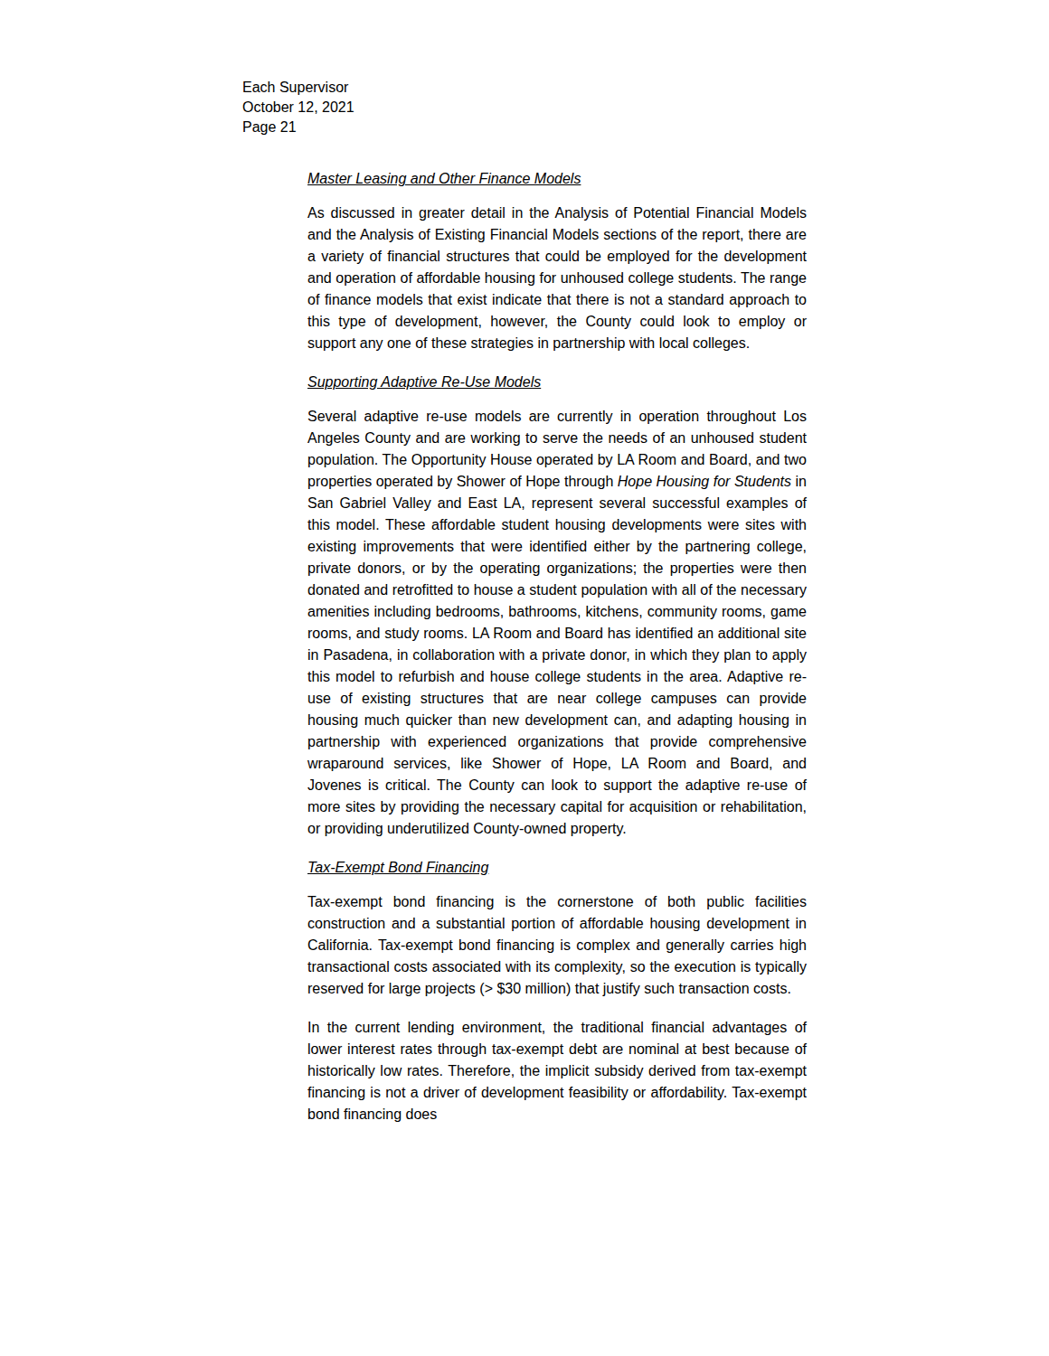Each Supervisor
October 12, 2021
Page 21
Master Leasing and Other Finance Models
As discussed in greater detail in the Analysis of Potential Financial Models and the Analysis of Existing Financial Models sections of the report, there are a variety of financial structures that could be employed for the development and operation of affordable housing for unhoused college students. The range of finance models that exist indicate that there is not a standard approach to this type of development, however, the County could look to employ or support any one of these strategies in partnership with local colleges.
Supporting Adaptive Re-Use Models
Several adaptive re-use models are currently in operation throughout Los Angeles County and are working to serve the needs of an unhoused student population. The Opportunity House operated by LA Room and Board, and two properties operated by Shower of Hope through Hope Housing for Students in San Gabriel Valley and East LA, represent several successful examples of this model. These affordable student housing developments were sites with existing improvements that were identified either by the partnering college, private donors, or by the operating organizations; the properties were then donated and retrofitted to house a student population with all of the necessary amenities including bedrooms, bathrooms, kitchens, community rooms, game rooms, and study rooms. LA Room and Board has identified an additional site in Pasadena, in collaboration with a private donor, in which they plan to apply this model to refurbish and house college students in the area. Adaptive re-use of existing structures that are near college campuses can provide housing much quicker than new development can, and adapting housing in partnership with experienced organizations that provide comprehensive wraparound services, like Shower of Hope, LA Room and Board, and Jovenes is critical. The County can look to support the adaptive re-use of more sites by providing the necessary capital for acquisition or rehabilitation, or providing underutilized County-owned property.
Tax-Exempt Bond Financing
Tax-exempt bond financing is the cornerstone of both public facilities construction and a substantial portion of affordable housing development in California. Tax-exempt bond financing is complex and generally carries high transactional costs associated with its complexity, so the execution is typically reserved for large projects (> $30 million) that justify such transaction costs.
In the current lending environment, the traditional financial advantages of lower interest rates through tax-exempt debt are nominal at best because of historically low rates. Therefore, the implicit subsidy derived from tax-exempt financing is not a driver of development feasibility or affordability. Tax-exempt bond financing does